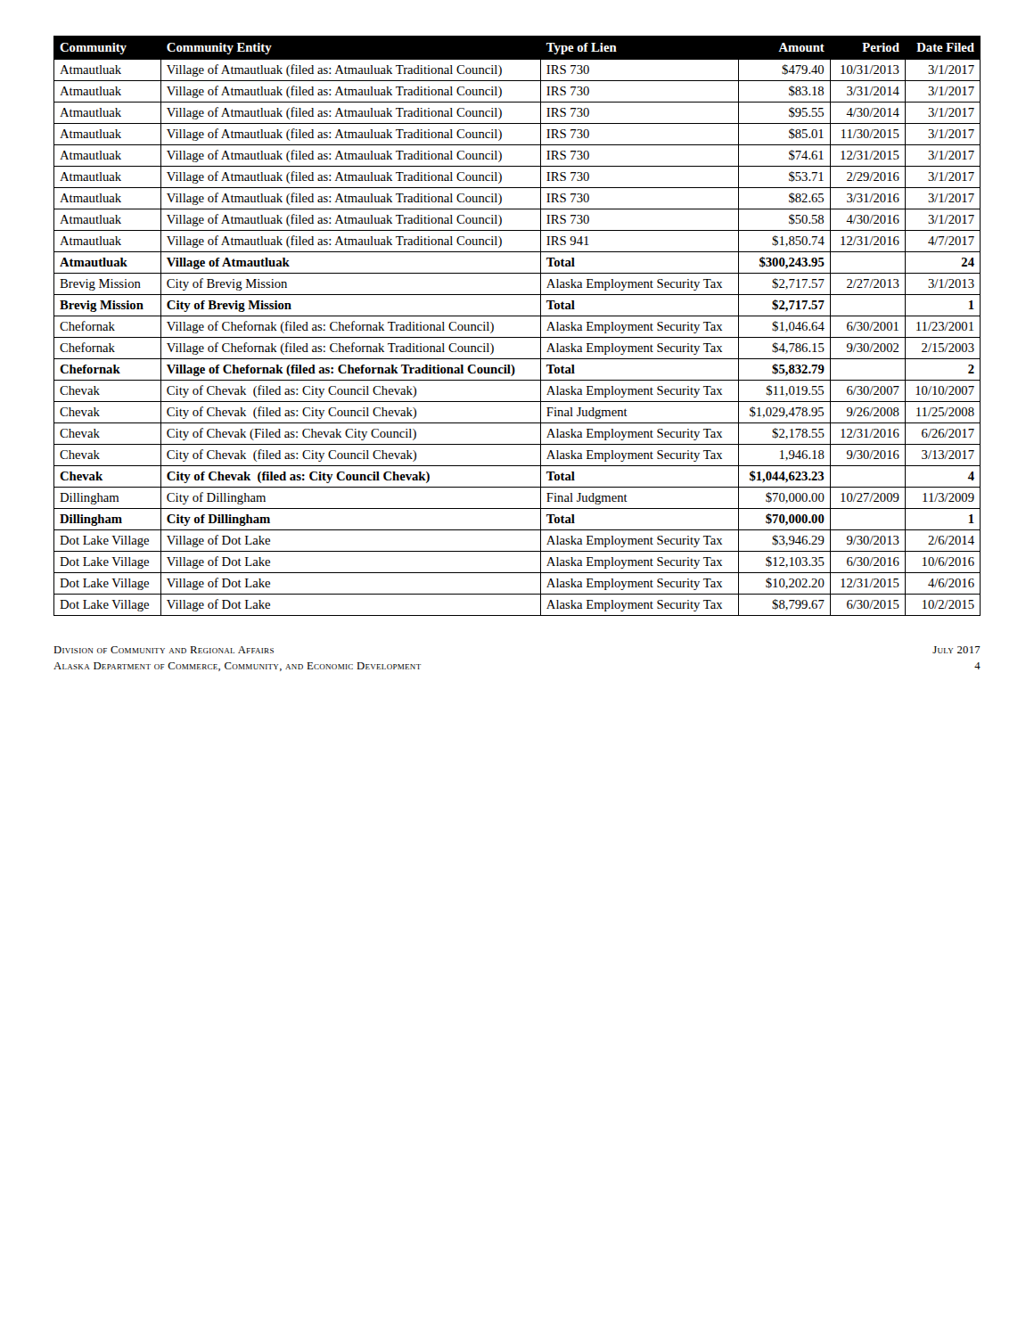| Community | Community Entity | Type of Lien | Amount | Period | Date Filed |
| --- | --- | --- | --- | --- | --- |
| Atmautluak | Village of Atmautluak (filed as: Atmauluak Traditional Council) | IRS 730 | $479.40 | 10/31/2013 | 3/1/2017 |
| Atmautluak | Village of Atmautluak (filed as: Atmauluak Traditional Council) | IRS 730 | $83.18 | 3/31/2014 | 3/1/2017 |
| Atmautluak | Village of Atmautluak (filed as: Atmauluak Traditional Council) | IRS 730 | $95.55 | 4/30/2014 | 3/1/2017 |
| Atmautluak | Village of Atmautluak (filed as: Atmauluak Traditional Council) | IRS 730 | $85.01 | 11/30/2015 | 3/1/2017 |
| Atmautluak | Village of Atmautluak (filed as: Atmauluak Traditional Council) | IRS 730 | $74.61 | 12/31/2015 | 3/1/2017 |
| Atmautluak | Village of Atmautluak (filed as: Atmauluak Traditional Council) | IRS 730 | $53.71 | 2/29/2016 | 3/1/2017 |
| Atmautluak | Village of Atmautluak (filed as: Atmauluak Traditional Council) | IRS 730 | $82.65 | 3/31/2016 | 3/1/2017 |
| Atmautluak | Village of Atmautluak (filed as: Atmauluak Traditional Council) | IRS 730 | $50.58 | 4/30/2016 | 3/1/2017 |
| Atmautluak | Village of Atmautluak (filed as: Atmauluak Traditional Council) | IRS 941 | $1,850.74 | 12/31/2016 | 4/7/2017 |
| Atmautluak | Village of Atmautluak | Total | $300,243.95 | | 24 |
| Brevig Mission | City of Brevig Mission | Alaska Employment Security Tax | $2,717.57 | 2/27/2013 | 3/1/2013 |
| Brevig Mission | City of Brevig Mission | Total | $2,717.57 | | 1 |
| Chefornak | Village of Chefornak (filed as: Chefornak Traditional Council) | Alaska Employment Security Tax | $1,046.64 | 6/30/2001 | 11/23/2001 |
| Chefornak | Village of Chefornak (filed as: Chefornak Traditional Council) | Alaska Employment Security Tax | $4,786.15 | 9/30/2002 | 2/15/2003 |
| Chefornak | Village of Chefornak (filed as: Chefornak Traditional Council) | Total | $5,832.79 | | 2 |
| Chevak | City of Chevak (filed as: City Council Chevak) | Alaska Employment Security Tax | $11,019.55 | 6/30/2007 | 10/10/2007 |
| Chevak | City of Chevak (filed as: City Council Chevak) | Final Judgment | $1,029,478.95 | 9/26/2008 | 11/25/2008 |
| Chevak | City of Chevak (Filed as: Chevak City Council) | Alaska Employment Security Tax | $2,178.55 | 12/31/2016 | 6/26/2017 |
| Chevak | City of Chevak (filed as: City Council Chevak) | Alaska Employment Security Tax | 1,946.18 | 9/30/2016 | 3/13/2017 |
| Chevak | City of Chevak (filed as: City Council Chevak) | Total | $1,044,623.23 | | 4 |
| Dillingham | City of Dillingham | Final Judgment | $70,000.00 | 10/27/2009 | 11/3/2009 |
| Dillingham | City of Dillingham | Total | $70,000.00 | | 1 |
| Dot Lake Village | Village of Dot Lake | Alaska Employment Security Tax | $3,946.29 | 9/30/2013 | 2/6/2014 |
| Dot Lake Village | Village of Dot Lake | Alaska Employment Security Tax | $12,103.35 | 6/30/2016 | 10/6/2016 |
| Dot Lake Village | Village of Dot Lake | Alaska Employment Security Tax | $10,202.20 | 12/31/2015 | 4/6/2016 |
| Dot Lake Village | Village of Dot Lake | Alaska Employment Security Tax | $8,799.67 | 6/30/2015 | 10/2/2015 |
Division of Community and Regional Affairs
Alaska Department of Commerce, Community, and Economic Development
July 2017
4